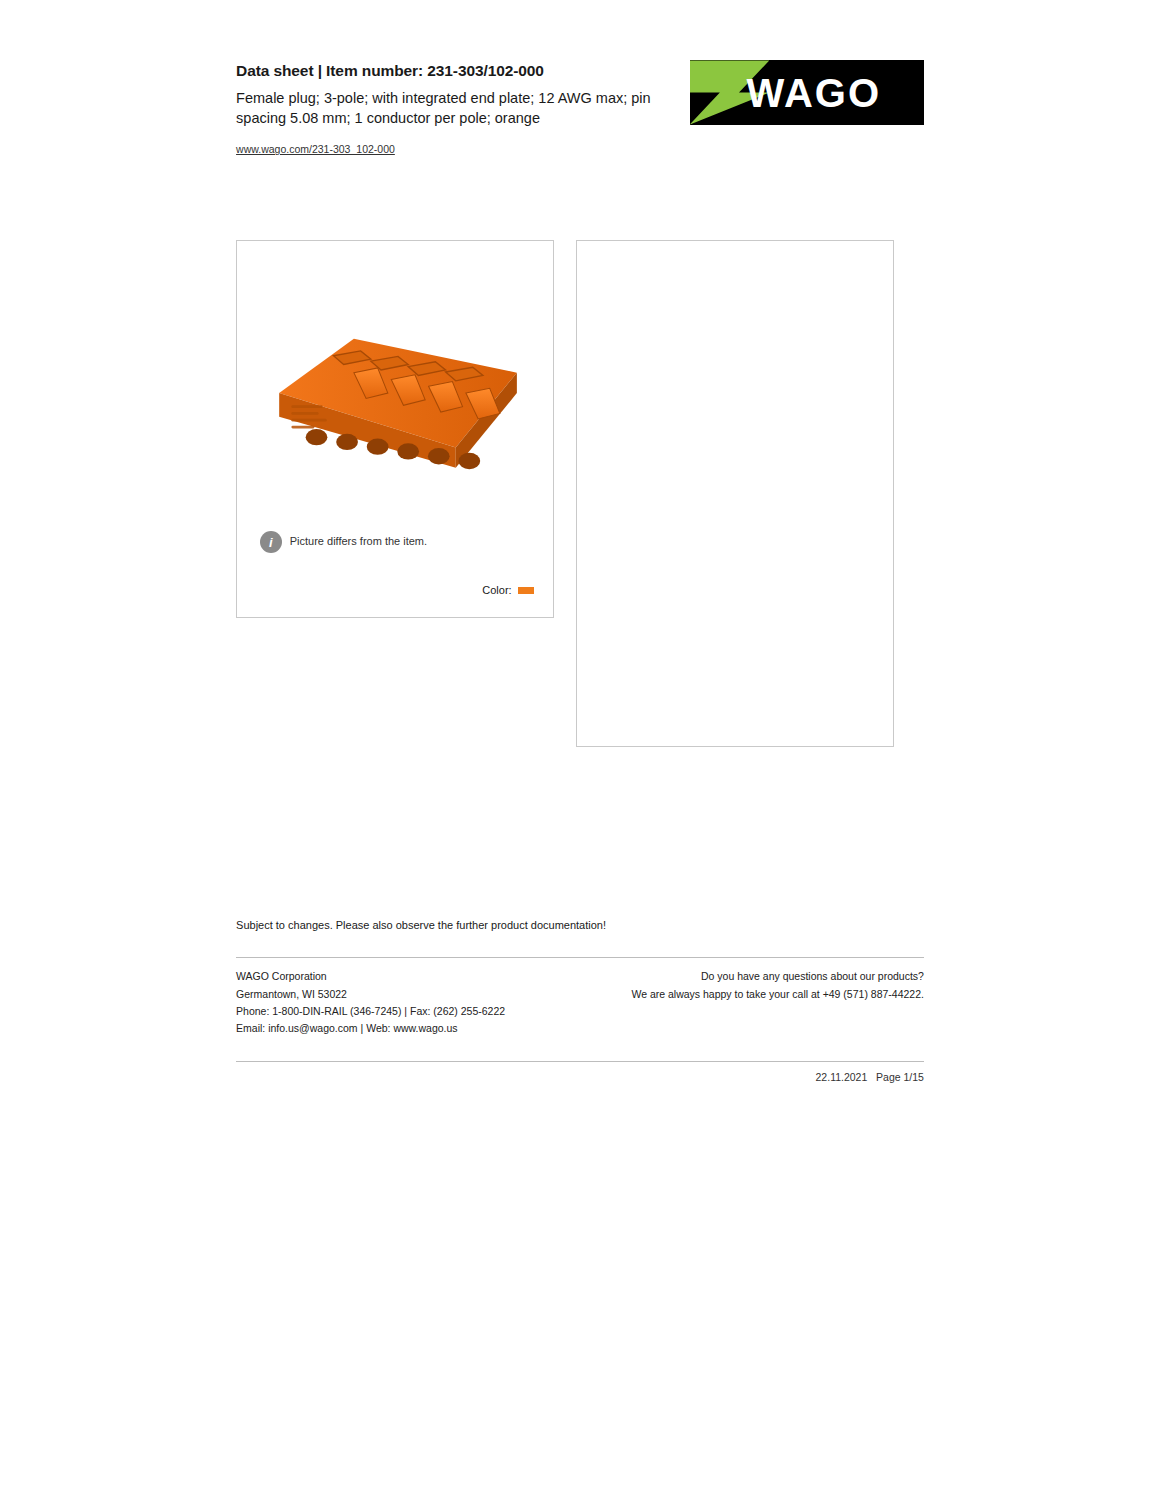Data sheet | Item number: 231-303/102-000
Female plug; 3-pole; with integrated end plate; 12 AWG max; pin spacing 5.08 mm; 1 conductor per pole; orange
www.wago.com/231-303_102-000
WAGO
i Picture differs from the item.
Color:
Subject to changes. Please also observe the further product documentation!
WAGO Corporation
Germantown, WI 53022
Phone: 1-800-DIN-RAIL (346-7245) | Fax: (262) 255-6222
Email: info.us@wago.com | Web: www.wago.us
Do you have any questions about our products?
We are always happy to take your call at +49 (571) 887-44222.
22.11.2021 Page 1/15